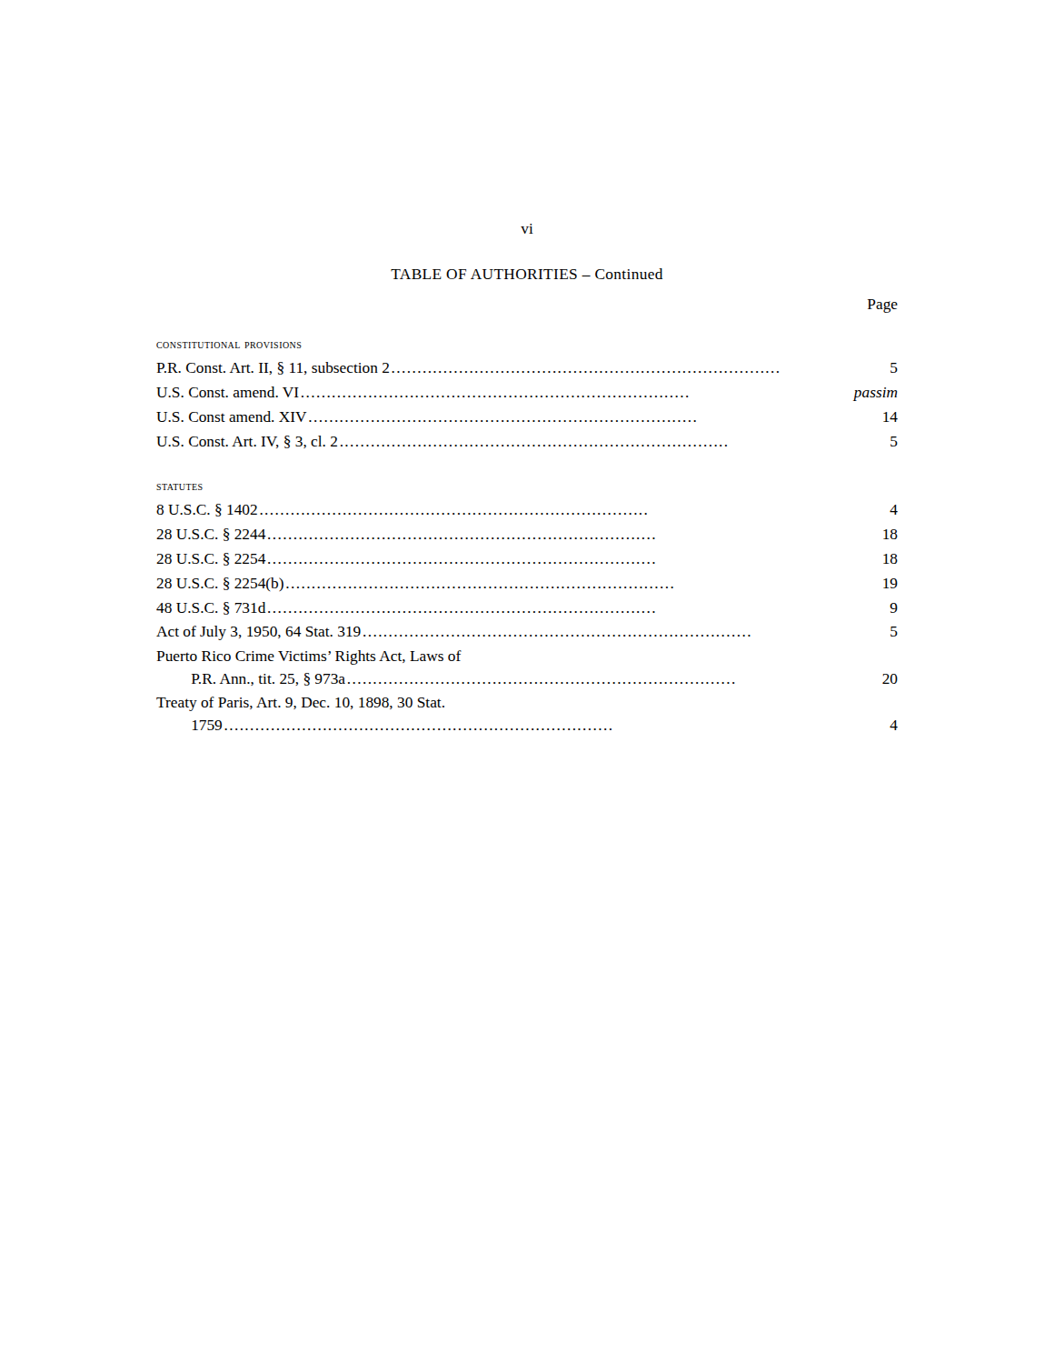vi
TABLE OF AUTHORITIES – Continued
Page
Constitutional Provisions
P.R. Const. Art. II, § 11, subsection 2 ........................................................................... 5
U.S. Const. amend. VI ........................................................................... passim
U.S. Const amend. XIV ........................................................................... 14
U.S. Const. Art. IV, § 3, cl. 2 ........................................................................... 5
Statutes
8 U.S.C. § 1402 ........................................................................... 4
28 U.S.C. § 2244 ........................................................................... 18
28 U.S.C. § 2254 ........................................................................... 18
28 U.S.C. § 2254(b) ........................................................................... 19
48 U.S.C. § 731d ........................................................................... 9
Act of July 3, 1950, 64 Stat. 319 ........................................................................... 5
Puerto Rico Crime Victims’ Rights Act, Laws of P.R. Ann., tit. 25, § 973a ........................................................................... 20
Treaty of Paris, Art. 9, Dec. 10, 1898, 30 Stat. 1759 ........................................................................... 4